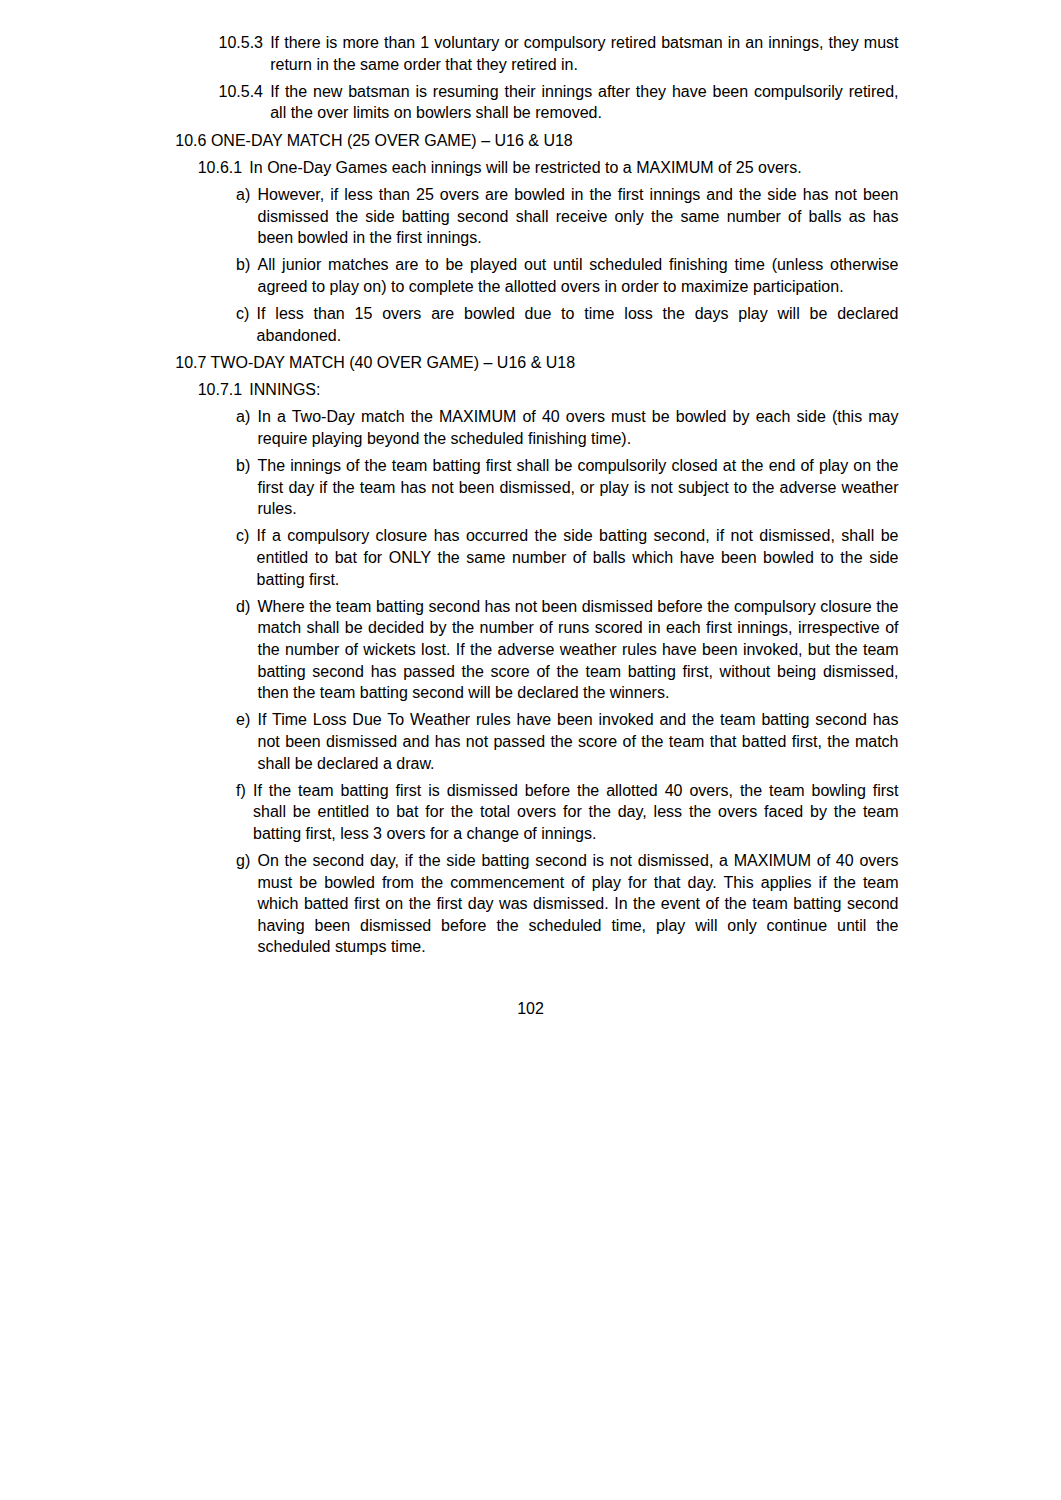10.5.3 If there is more than 1 voluntary or compulsory retired batsman in an innings, they must return in the same order that they retired in.
10.5.4 If the new batsman is resuming their innings after they have been compulsorily retired, all the over limits on bowlers shall be removed.
10.6 ONE-DAY MATCH (25 OVER GAME) – U16 & U18
10.6.1 In One-Day Games each innings will be restricted to a MAXIMUM of 25 overs.
a) However, if less than 25 overs are bowled in the first innings and the side has not been dismissed the side batting second shall receive only the same number of balls as has been bowled in the first innings.
b) All junior matches are to be played out until scheduled finishing time (unless otherwise agreed to play on) to complete the allotted overs in order to maximize participation.
c) If less than 15 overs are bowled due to time loss the days play will be declared abandoned.
10.7 TWO-DAY MATCH (40 OVER GAME) – U16 & U18
10.7.1 INNINGS:
a) In a Two-Day match the MAXIMUM of 40 overs must be bowled by each side (this may require playing beyond the scheduled finishing time).
b) The innings of the team batting first shall be compulsorily closed at the end of play on the first day if the team has not been dismissed, or play is not subject to the adverse weather rules.
c) If a compulsory closure has occurred the side batting second, if not dismissed, shall be entitled to bat for ONLY the same number of balls which have been bowled to the side batting first.
d) Where the team batting second has not been dismissed before the compulsory closure the match shall be decided by the number of runs scored in each first innings, irrespective of the number of wickets lost. If the adverse weather rules have been invoked, but the team batting second has passed the score of the team batting first, without being dismissed, then the team batting second will be declared the winners.
e) If Time Loss Due To Weather rules have been invoked and the team batting second has not been dismissed and has not passed the score of the team that batted first, the match shall be declared a draw.
f) If the team batting first is dismissed before the allotted 40 overs, the team bowling first shall be entitled to bat for the total overs for the day, less the overs faced by the team batting first, less 3 overs for a change of innings.
g) On the second day, if the side batting second is not dismissed, a MAXIMUM of 40 overs must be bowled from the commencement of play for that day. This applies if the team which batted first on the first day was dismissed. In the event of the team batting second having been dismissed before the scheduled time, play will only continue until the scheduled stumps time.
102